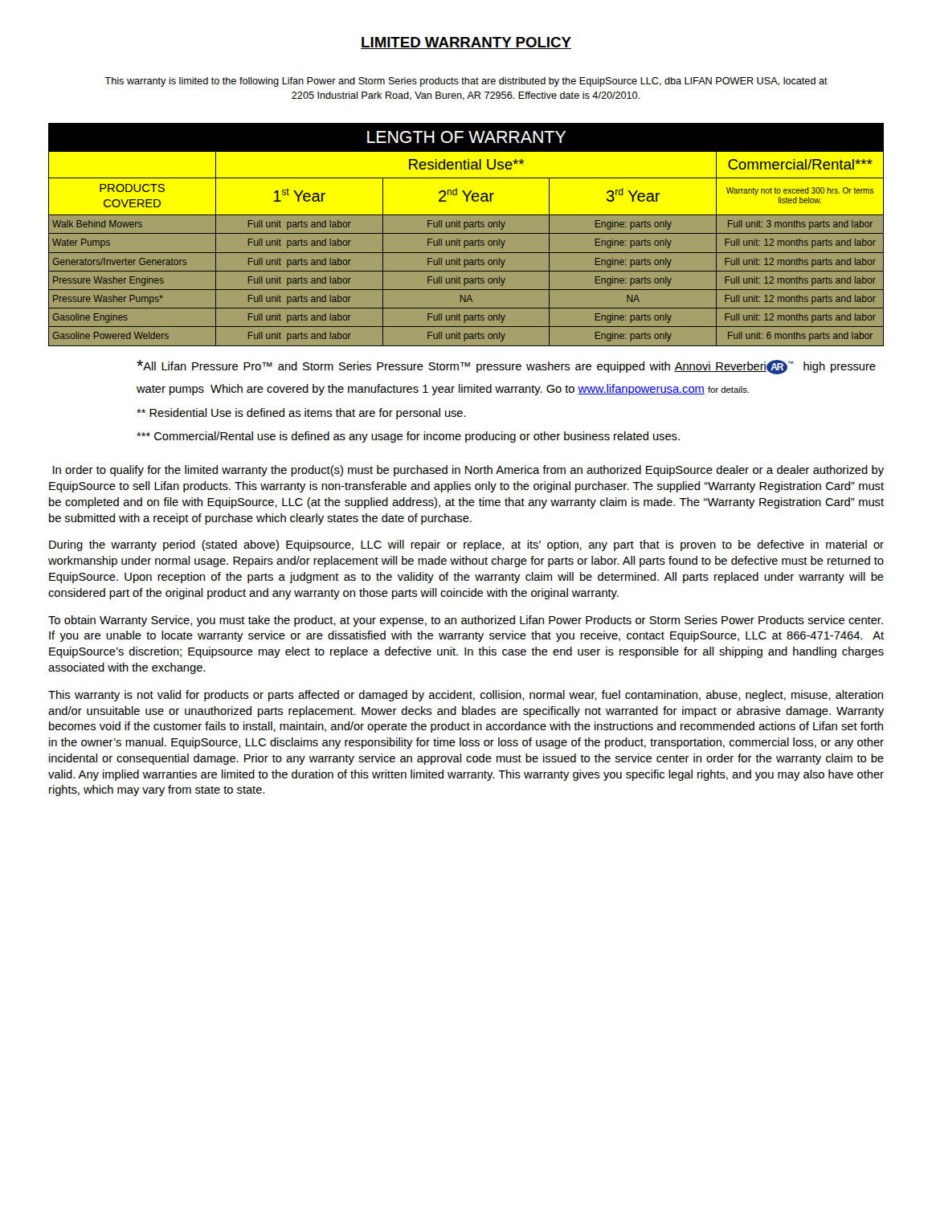LIMITED WARRANTY POLICY
This warranty is limited to the following Lifan Power and Storm Series products that are distributed by the EquipSource LLC, dba LIFAN POWER USA, located at 2205 Industrial Park Road, Van Buren, AR 72956. Effective date is 4/20/2010.
| LENGTH OF WARRANTY |
| | Residential Use** | Commercial/Rental*** |
| PRODUCTS COVERED | 1 st Year | 2 nd Year | 3 rd Year | Warranty not to exceed 300 hrs. Or terms listed below. |
| Walk Behind Mowers | Full unit parts and labor | Full unit parts only | Engine: parts only | Full unit: 3 months parts and labor |
| Water Pumps | Full unit parts and labor | Full unit parts only | Engine: parts only | Full unit: 12 months parts and labor |
| Generators/Inverter Generators | Full unit parts and labor | Full unit parts only | Engine: parts only | Full unit: 12 months parts and labor |
| Pressure Washer Engines | Full unit parts and labor | Full unit parts only | Engine: parts only | Full unit: 12 months parts and labor |
| Pressure Washer Pumps* | Full unit parts and labor | NA | NA | Full unit: 12 months parts and labor |
| Gasoline Engines | Full unit parts and labor | Full unit parts only | Engine: parts only | Full unit: 12 months parts and labor |
| Gasoline Powered Welders | Full unit parts and labor | Full unit parts only | Engine: parts only | Full unit: 6 months parts and labor |
*All Lifan Pressure Pro™ and Storm Series Pressure Storm™ pressure washers are equipped with Annovi Reverberi AR™ high pressure water pumps Which are covered by the manufactures 1 year limited warranty. Go to www.lifanpowerusa.com for details.
** Residential Use is defined as items that are for personal use.
*** Commercial/Rental use is defined as any usage for income producing or other business related uses.
In order to qualify for the limited warranty the product(s) must be purchased in North America from an authorized EquipSource dealer or a dealer authorized by EquipSource to sell Lifan products. This warranty is non-transferable and applies only to the original purchaser. The supplied “Warranty Registration Card” must be completed and on file with EquipSource, LLC (at the supplied address), at the time that any warranty claim is made. The “Warranty Registration Card” must be submitted with a receipt of purchase which clearly states the date of purchase.
During the warranty period (stated above) Equipsource, LLC will repair or replace, at its’ option, any part that is proven to be defective in material or workmanship under normal usage. Repairs and/or replacement will be made without charge for parts or labor. All parts found to be defective must be returned to EquipSource. Upon reception of the parts a judgment as to the validity of the warranty claim will be determined. All parts replaced under warranty will be considered part of the original product and any warranty on those parts will coincide with the original warranty.
To obtain Warranty Service, you must take the product, at your expense, to an authorized Lifan Power Products or Storm Series Power Products service center. If you are unable to locate warranty service or are dissatisfied with the warranty service that you receive, contact EquipSource, LLC at 866-471-7464. At EquipSource’s discretion; Equipsource may elect to replace a defective unit. In this case the end user is responsible for all shipping and handling charges associated with the exchange.
This warranty is not valid for products or parts affected or damaged by accident, collision, normal wear, fuel contamination, abuse, neglect, misuse, alteration and/or unsuitable use or unauthorized parts replacement. Mower decks and blades are specifically not warranted for impact or abrasive damage. Warranty becomes void if the customer fails to install, maintain, and/or operate the product in accordance with the instructions and recommended actions of Lifan set forth in the owner’s manual. EquipSource, LLC disclaims any responsibility for time loss or loss of usage of the product, transportation, commercial loss, or any other incidental or consequential damage. Prior to any warranty service an approval code must be issued to the service center in order for the warranty claim to be valid. Any implied warranties are limited to the duration of this written limited warranty. This warranty gives you specific legal rights, and you may also have other rights, which may vary from state to state.